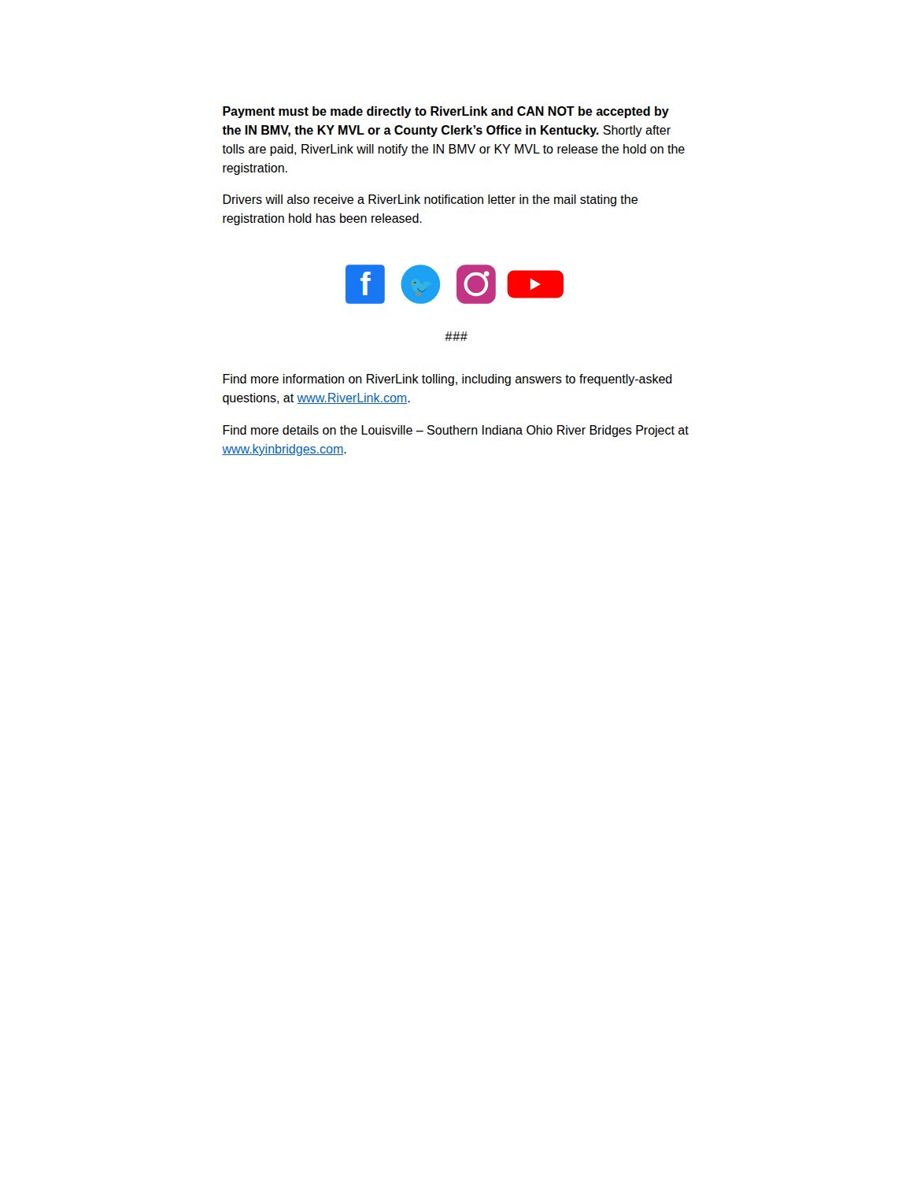Payment must be made directly to RiverLink and CAN NOT be accepted by the IN BMV, the KY MVL or a County Clerk’s Office in Kentucky. Shortly after tolls are paid, RiverLink will notify the IN BMV or KY MVL to release the hold on the registration.
Drivers will also receive a RiverLink notification letter in the mail stating the registration hold has been released.
###
Find more information on RiverLink tolling, including answers to frequently-asked questions, at www.RiverLink.com.
Find more details on the Louisville – Southern Indiana Ohio River Bridges Project at www.kyinbridges.com.